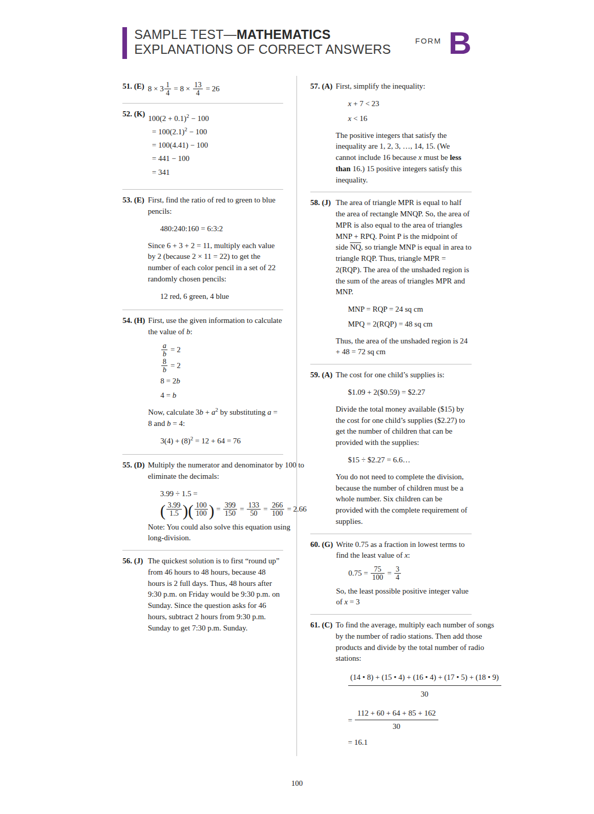Sample Test—Mathematics
Explanations of Correct Answers
Form
B
51. (E)
8 × 314 = 8 × 134 = 26
52. (K)
100(2 + 0.1)2 − 100
= 100(2.1)2 − 100
= 100(4.41) − 100
= 441 − 100
= 341
53. (E)
First, find the ratio of red to green to blue pencils:
480:240:160 = 6:3:2
Since 6 + 3 + 2 = 11, multiply each value by 2 (because 2 × 11 = 22) to get the number of each color pencil in a set of 22 randomly chosen pencils:
12 red, 6 green, 4 blue
54. (H)
First, use the given information to calculate the value of b:
ab = 2
8 b = 2
8 = 2b
4 = b
Now, calculate 3b + a2 by substituting a = 8 and b = 4:
3(4) + (8)2 = 12 + 64 = 76
55. (D)
Multiply the numerator and denominator by 100 to eliminate the decimals:
3.99 ÷ 1.5 =
(3.991.5)(100100) = 399150 = 13350 = 266100 = 2.66
Note: You could also solve this equation using long-division.
56. (J)
The quickest solution is to first “round up” from 46 hours to 48 hours, because 48 hours is 2 full days. Thus, 48 hours after 9:30 p.m. on Friday would be 9:30 p.m. on Sunday. Since the question asks for 46 hours, subtract 2 hours from 9:30 p.m. Sunday to get 7:30 p.m. Sunday.
57. (A)
First, simplify the inequality:
x + 7 < 23
x < 16
The positive integers that satisfy the inequality are 1, 2, 3, …, 14, 15. (We cannot include 16 because x must be less than 16.) 15 positive integers satisfy this inequality.
58. (J)
The area of triangle MPR is equal to half the area of rectangle MNQP. So, the area of MPR is also equal to the area of triangles MNP + RPQ. Point P is the midpoint of side NQ, so triangle MNP is equal in area to triangle RQP. Thus, triangle MPR = 2(RQP). The area of the unshaded region is the sum of the areas of triangles MPR and MNP.
MNP = RQP = 24 sq cm
MPQ = 2(RQP) = 48 sq cm
Thus, the area of the unshaded region is 24 + 48 = 72 sq cm
59. (A)
The cost for one child’s supplies is:
$1.09 + 2($0.59) = $2.27
Divide the total money available ($15) by the cost for one child’s supplies ($2.27) to get the number of children that can be provided with the supplies:
$15 ÷ $2.27 = 6.6…
You do not need to complete the division, because the number of children must be a whole number. Six children can be provided with the complete requirement of supplies.
60. (G)
Write 0.75 as a fraction in lowest terms to find the least value of x:
0.75 = 75100 = 34
So, the least possible positive integer value of x = 3
61. (C)
To find the average, multiply each number of songs by the number of radio stations. Then add those products and divide by the total number of radio stations:
(14 • 8) + (15 • 4) + (16 • 4) + (17 • 5) + (18 • 9) 30
= 112 + 60 + 64 + 85 + 162 30
= 16.1
100